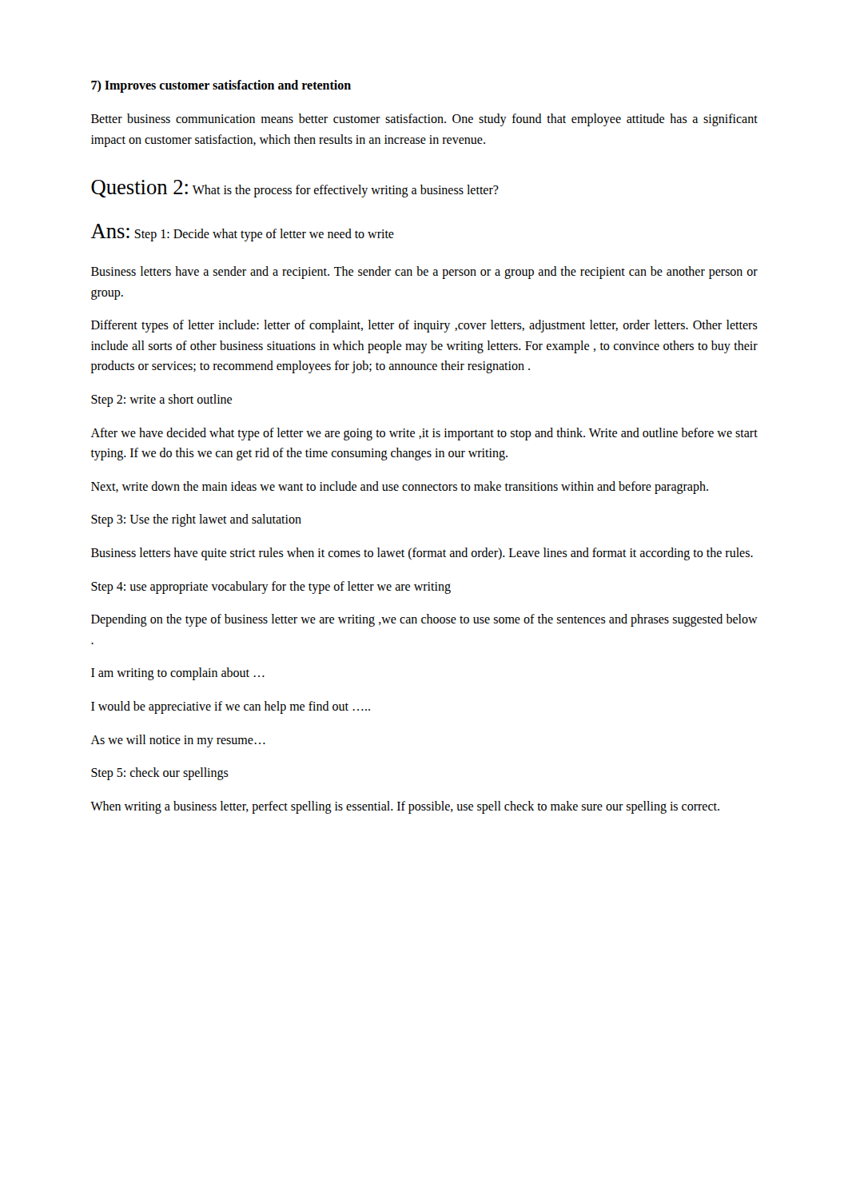7) Improves customer satisfaction and retention
Better business communication means better customer satisfaction. One study found that employee attitude has a significant impact on customer satisfaction, which then results in an increase in revenue.
Question 2: What is the process for effectively writing a business letter?
Ans: Step 1: Decide what type of letter we need to write
Business letters have a sender and a recipient. The sender can be a person or a group and the recipient can be another person or group.
Different types of letter include: letter of complaint, letter of inquiry ,cover letters, adjustment letter, order letters. Other letters include all sorts of other business situations in which people may be writing letters. For example , to convince others to buy their products or services; to recommend employees for job; to announce their resignation .
Step 2: write a short outline
After we have decided what type of letter we are going to write ,it is important to stop and think. Write and outline before we start typing. If we do this we can get rid of the time consuming changes in our writing.
Next, write down the main ideas we want to include and use connectors to make transitions within and before paragraph.
Step 3: Use the right lawet and salutation
Business letters have quite strict rules when it comes to lawet (format and order). Leave lines and format it according to the rules.
Step 4: use appropriate vocabulary for the type of letter we are writing
Depending on the type of business letter we are writing ,we can choose to use some of the sentences and phrases suggested below .
I am writing to complain about …
I would be appreciative if we can help me find out …..
As we will notice in my resume…
Step 5: check our spellings
When writing a business letter, perfect spelling is essential. If possible, use spell check to make sure our spelling is correct.